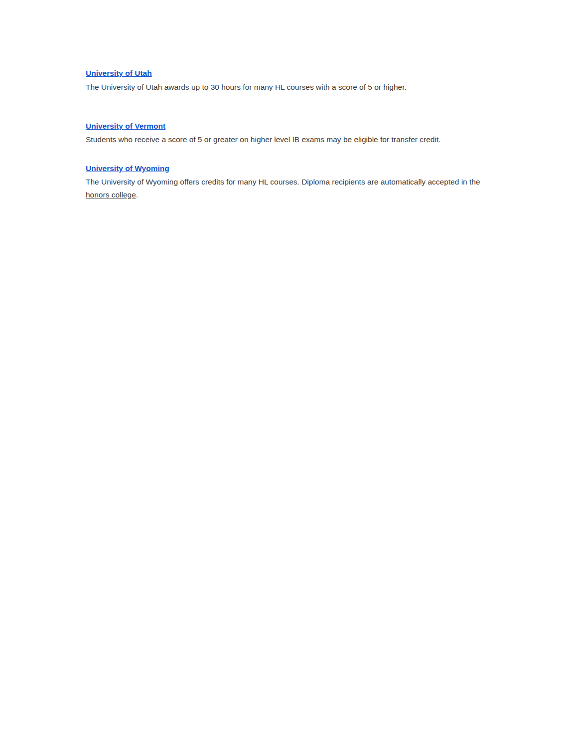University of Utah
The University of Utah awards up to 30 hours for many HL courses with a score of 5 or higher.
University of Vermont
Students who receive a score of 5 or greater on higher level IB exams may be eligible for transfer credit.
University of Wyoming
The University of Wyoming offers credits for many HL courses. Diploma recipients are automatically accepted in the honors college.